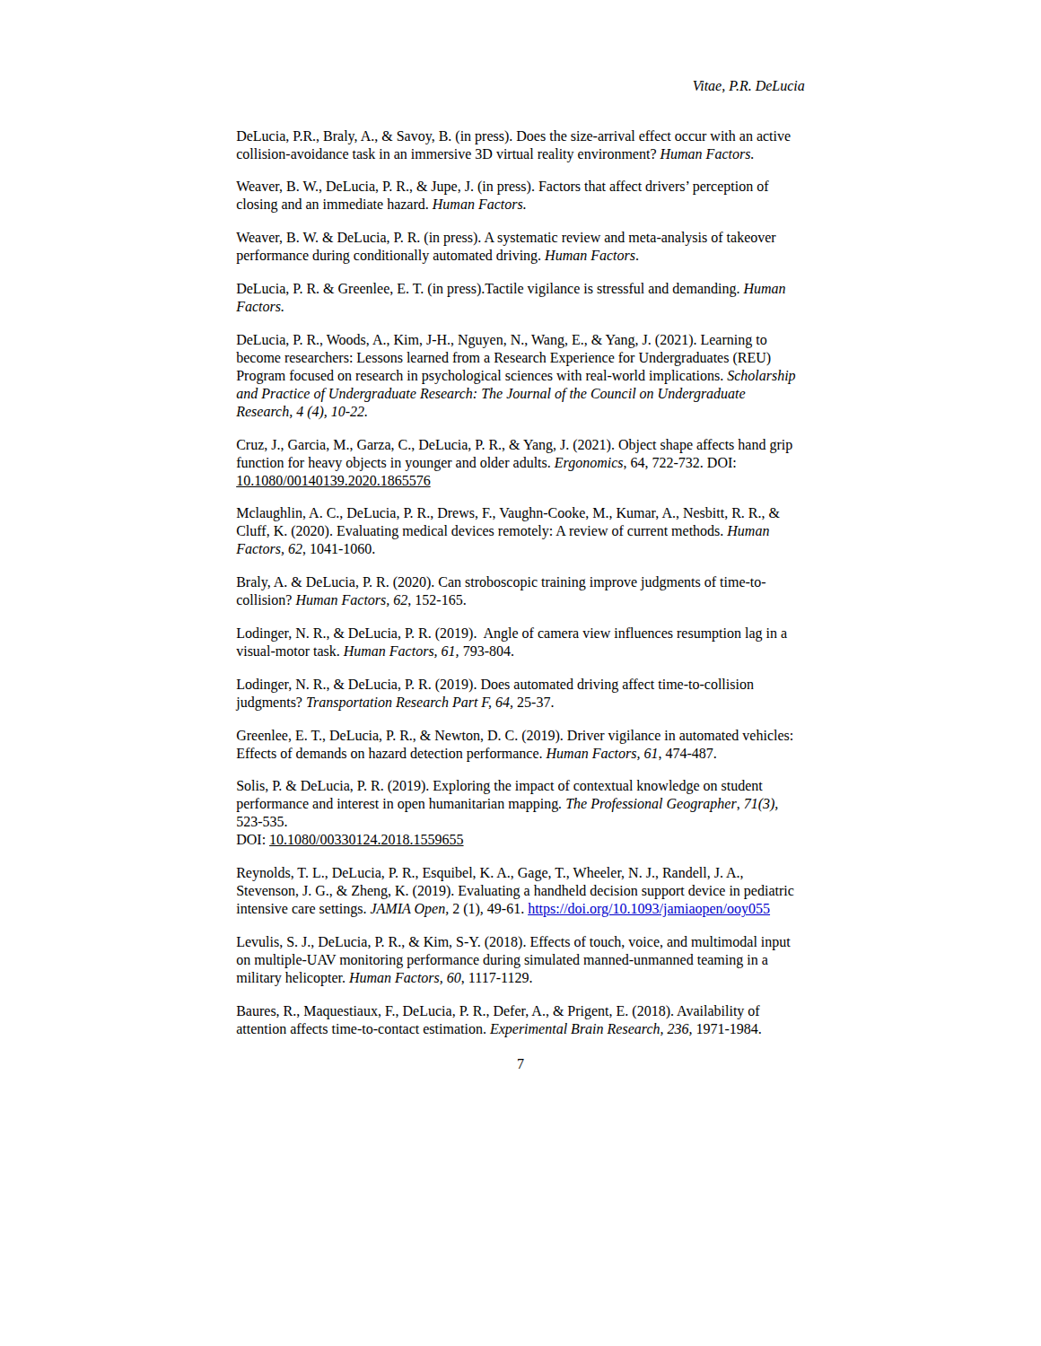Vitae, P.R. DeLucia
DeLucia, P.R., Braly, A., & Savoy, B. (in press). Does the size-arrival effect occur with an active collision-avoidance task in an immersive 3D virtual reality environment? Human Factors.
Weaver, B. W., DeLucia, P. R., & Jupe, J. (in press). Factors that affect drivers’ perception of closing and an immediate hazard. Human Factors.
Weaver, B. W. & DeLucia, P. R. (in press). A systematic review and meta-analysis of takeover performance during conditionally automated driving. Human Factors.
DeLucia, P. R. & Greenlee, E. T. (in press).Tactile vigilance is stressful and demanding. Human Factors.
DeLucia, P. R., Woods, A., Kim, J-H., Nguyen, N., Wang, E., & Yang, J. (2021). Learning to become researchers: Lessons learned from a Research Experience for Undergraduates (REU) Program focused on research in psychological sciences with real-world implications. Scholarship and Practice of Undergraduate Research: The Journal of the Council on Undergraduate Research, 4 (4), 10-22.
Cruz, J., Garcia, M., Garza, C., DeLucia, P. R., & Yang, J. (2021). Object shape affects hand grip function for heavy objects in younger and older adults. Ergonomics, 64, 722-732. DOI: 10.1080/00140139.2020.1865576
Mclaughlin, A. C., DeLucia, P. R., Drews, F., Vaughn-Cooke, M., Kumar, A., Nesbitt, R. R., & Cluff, K. (2020). Evaluating medical devices remotely: A review of current methods. Human Factors, 62, 1041-1060.
Braly, A. & DeLucia, P. R. (2020). Can stroboscopic training improve judgments of time-to-collision? Human Factors, 62, 152-165.
Lodinger, N. R., & DeLucia, P. R. (2019). Angle of camera view influences resumption lag in a visual-motor task. Human Factors, 61, 793-804.
Lodinger, N. R., & DeLucia, P. R. (2019). Does automated driving affect time-to-collision judgments? Transportation Research Part F, 64, 25-37.
Greenlee, E. T., DeLucia, P. R., & Newton, D. C. (2019). Driver vigilance in automated vehicles:
Effects of demands on hazard detection performance. Human Factors, 61, 474-487.
Solis, P. & DeLucia, P. R. (2019). Exploring the impact of contextual knowledge on student performance and interest in open humanitarian mapping. The Professional Geographer, 71(3), 523-535.
DOI: 10.1080/00330124.2018.1559655
Reynolds, T. L., DeLucia, P. R., Esquibel, K. A., Gage, T., Wheeler, N. J., Randell, J. A., Stevenson, J. G., & Zheng, K. (2019). Evaluating a handheld decision support device in pediatric intensive care settings. JAMIA Open, 2 (1), 49-61. https://doi.org/10.1093/jamiaopen/ooy055
Levulis, S. J., DeLucia, P. R., & Kim, S-Y. (2018). Effects of touch, voice, and multimodal input on multiple-UAV monitoring performance during simulated manned-unmanned teaming in a military helicopter. Human Factors, 60, 1117-1129.
Baures, R., Maquestiaux, F., DeLucia, P. R., Defer, A., & Prigent, E. (2018). Availability of attention affects time-to-contact estimation. Experimental Brain Research, 236, 1971-1984.
7